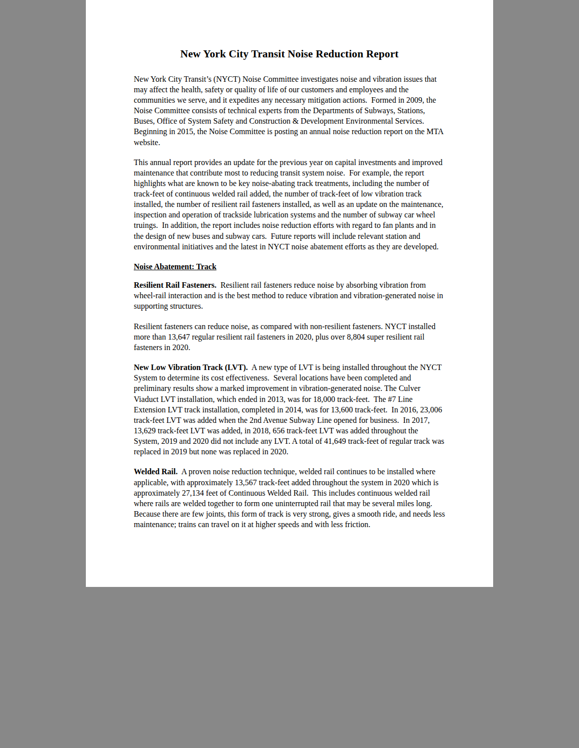New York City Transit Noise Reduction Report
New York City Transit’s (NYCT) Noise Committee investigates noise and vibration issues that may affect the health, safety or quality of life of our customers and employees and the communities we serve, and it expedites any necessary mitigation actions. Formed in 2009, the Noise Committee consists of technical experts from the Departments of Subways, Stations, Buses, Office of System Safety and Construction & Development Environmental Services. Beginning in 2015, the Noise Committee is posting an annual noise reduction report on the MTA website.
This annual report provides an update for the previous year on capital investments and improved maintenance that contribute most to reducing transit system noise. For example, the report highlights what are known to be key noise-abating track treatments, including the number of track-feet of continuous welded rail added, the number of track-feet of low vibration track installed, the number of resilient rail fasteners installed, as well as an update on the maintenance, inspection and operation of trackside lubrication systems and the number of subway car wheel truings. In addition, the report includes noise reduction efforts with regard to fan plants and in the design of new buses and subway cars. Future reports will include relevant station and environmental initiatives and the latest in NYCT noise abatement efforts as they are developed.
Noise Abatement: Track
Resilient Rail Fasteners. Resilient rail fasteners reduce noise by absorbing vibration from wheel-rail interaction and is the best method to reduce vibration and vibration-generated noise in supporting structures.
Resilient fasteners can reduce noise, as compared with non-resilient fasteners. NYCT installed more than 13,647 regular resilient rail fasteners in 2020, plus over 8,804 super resilient rail fasteners in 2020.
New Low Vibration Track (LVT). A new type of LVT is being installed throughout the NYCT System to determine its cost effectiveness. Several locations have been completed and preliminary results show a marked improvement in vibration-generated noise. The Culver Viaduct LVT installation, which ended in 2013, was for 18,000 track-feet. The #7 Line Extension LVT track installation, completed in 2014, was for 13,600 track-feet. In 2016, 23,006 track-feet LVT was added when the 2nd Avenue Subway Line opened for business. In 2017, 13,629 track-feet LVT was added, in 2018, 656 track-feet LVT was added throughout the System, 2019 and 2020 did not include any LVT. A total of 41,649 track-feet of regular track was replaced in 2019 but none was replaced in 2020.
Welded Rail. A proven noise reduction technique, welded rail continues to be installed where applicable, with approximately 13,567 track-feet added throughout the system in 2020 which is approximately 27,134 feet of Continuous Welded Rail. This includes continuous welded rail where rails are welded together to form one uninterrupted rail that may be several miles long. Because there are few joints, this form of track is very strong, gives a smooth ride, and needs less maintenance; trains can travel on it at higher speeds and with less friction.